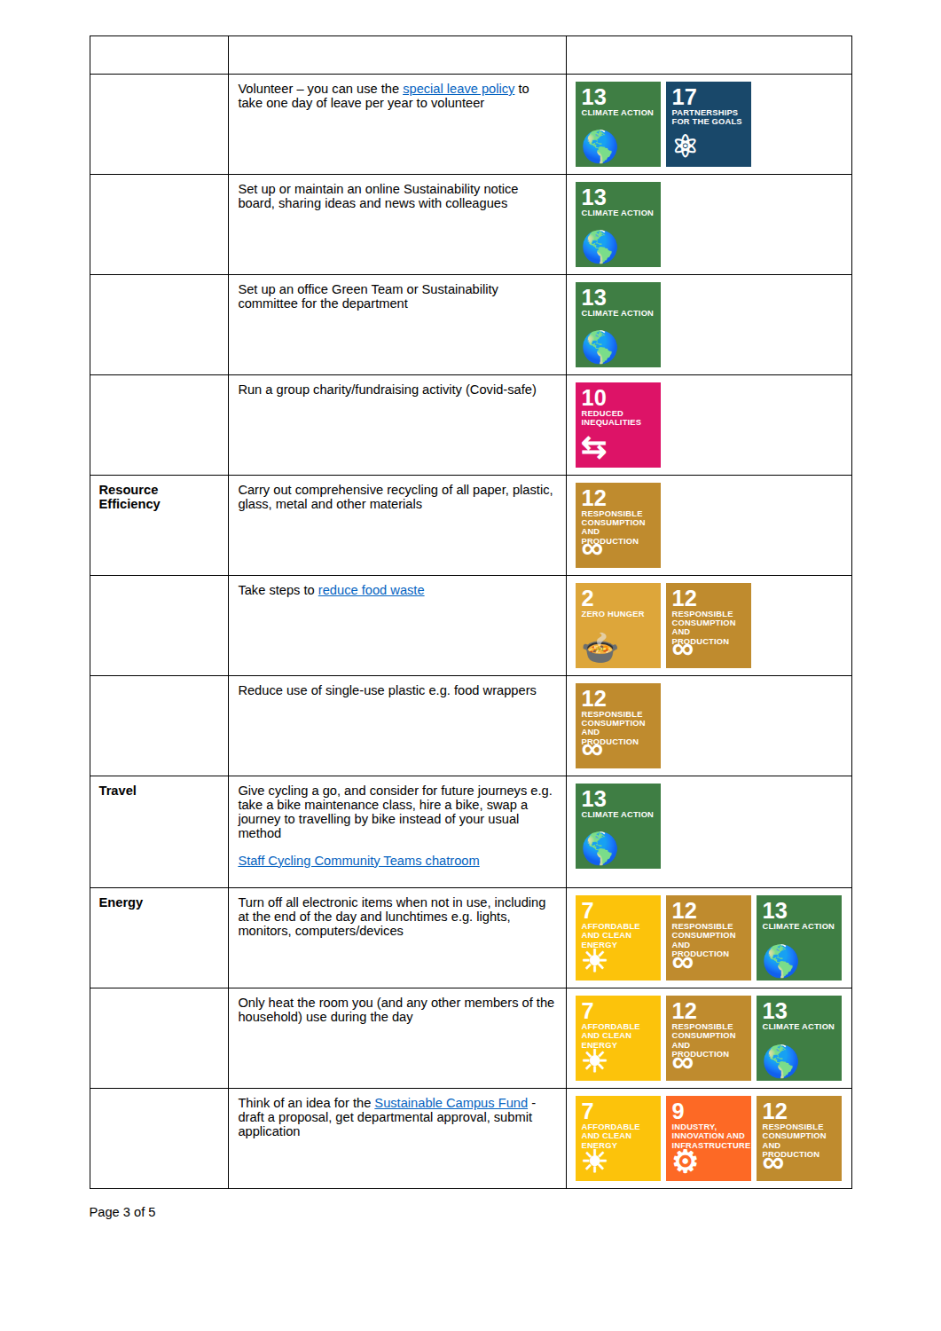| | Volunteer – you can use the special leave policy to take one day of leave per year to volunteer | 13 Climate Action 🌎 17 Partnerships for the Goals ⚛ |
| | Set up or maintain an online Sustainability notice board, sharing ideas and news with colleagues | 13 Climate Action 🌎 |
| | Set up an office Green Team or Sustainability committee for the department | 13 Climate Action 🌎 |
| | Run a group charity/fundraising activity (Covid-safe) | 10 Reduced Inequalities ⇆ |
| Resource Efficiency | Carry out comprehensive recycling of all paper, plastic, glass, metal and other materials | 12 Responsible Consumption and Production ∞ |
| | Take steps to reduce food waste | 2 Zero Hunger 🍲 12 Responsible Consumption and Production ∞ |
| | Reduce use of single-use plastic e.g. food wrappers | 12 Responsible Consumption and Production ∞ |
| Travel | Give cycling a go, and consider for future journeys e.g. take a bike maintenance class, hire a bike, swap a journey to travelling by bike instead of your usual method Staff Cycling Community Teams chatroom | 13 Climate Action 🌎 |
| Energy | Turn off all electronic items when not in use, including at the end of the day and lunchtimes e.g. lights, monitors, computers/devices | 7 Affordable and Clean Energy ☀ 12 Responsible Consumption and Production ∞ 13 Climate Action 🌎 |
| | Only heat the room you (and any other members of the household) use during the day | 7 Affordable and Clean Energy ☀ 12 Responsible Consumption and Production ∞ 13 Climate Action 🌎 |
| | Think of an idea for the Sustainable Campus Fund - draft a proposal, get departmental approval, submit application | 7 Affordable and Clean Energy ☀ 9 Industry, Innovation and Infrastructure ⚙ 12 Responsible Consumption and Production ∞ |
Page 3 of 5